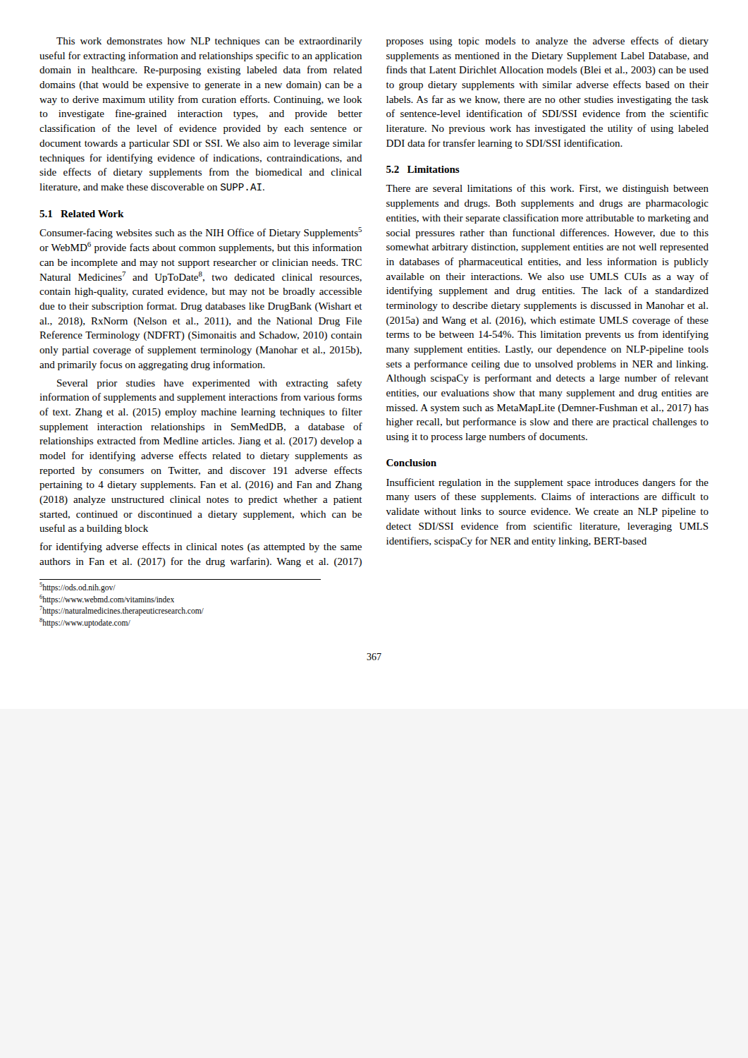This work demonstrates how NLP techniques can be extraordinarily useful for extracting information and relationships specific to an application domain in healthcare. Re-purposing existing labeled data from related domains (that would be expensive to generate in a new domain) can be a way to derive maximum utility from curation efforts. Continuing, we look to investigate fine-grained interaction types, and provide better classification of the level of evidence provided by each sentence or document towards a particular SDI or SSI. We also aim to leverage similar techniques for identifying evidence of indications, contraindications, and side effects of dietary supplements from the biomedical and clinical literature, and make these discoverable on SUPP.AI.
5.1 Related Work
Consumer-facing websites such as the NIH Office of Dietary Supplements5 or WebMD6 provide facts about common supplements, but this information can be incomplete and may not support researcher or clinician needs. TRC Natural Medicines7 and UpToDate8, two dedicated clinical resources, contain high-quality, curated evidence, but may not be broadly accessible due to their subscription format. Drug databases like DrugBank (Wishart et al., 2018), RxNorm (Nelson et al., 2011), and the National Drug File Reference Terminology (NDFRT) (Simonaitis and Schadow, 2010) contain only partial coverage of supplement terminology (Manohar et al., 2015b), and primarily focus on aggregating drug information.
Several prior studies have experimented with extracting safety information of supplements and supplement interactions from various forms of text. Zhang et al. (2015) employ machine learning techniques to filter supplement interaction relationships in SemMedDB, a database of relationships extracted from Medline articles. Jiang et al. (2017) develop a model for identifying adverse effects related to dietary supplements as reported by consumers on Twitter, and discover 191 adverse effects pertaining to 4 dietary supplements. Fan et al. (2016) and Fan and Zhang (2018) analyze unstructured clinical notes to predict whether a patient started, continued or discontinued a dietary supplement, which can be useful as a building block
for identifying adverse effects in clinical notes (as attempted by the same authors in Fan et al. (2017) for the drug warfarin). Wang et al. (2017) proposes using topic models to analyze the adverse effects of dietary supplements as mentioned in the Dietary Supplement Label Database, and finds that Latent Dirichlet Allocation models (Blei et al., 2003) can be used to group dietary supplements with similar adverse effects based on their labels. As far as we know, there are no other studies investigating the task of sentence-level identification of SDI/SSI evidence from the scientific literature. No previous work has investigated the utility of using labeled DDI data for transfer learning to SDI/SSI identification.
5.2 Limitations
There are several limitations of this work. First, we distinguish between supplements and drugs. Both supplements and drugs are pharmacologic entities, with their separate classification more attributable to marketing and social pressures rather than functional differences. However, due to this somewhat arbitrary distinction, supplement entities are not well represented in databases of pharmaceutical entities, and less information is publicly available on their interactions. We also use UMLS CUIs as a way of identifying supplement and drug entities. The lack of a standardized terminology to describe dietary supplements is discussed in Manohar et al. (2015a) and Wang et al. (2016), which estimate UMLS coverage of these terms to be between 14-54%. This limitation prevents us from identifying many supplement entities. Lastly, our dependence on NLP-pipeline tools sets a performance ceiling due to unsolved problems in NER and linking. Although scispaCy is performant and detects a large number of relevant entities, our evaluations show that many supplement and drug entities are missed. A system such as MetaMapLite (Demner-Fushman et al., 2017) has higher recall, but performance is slow and there are practical challenges to using it to process large numbers of documents.
Conclusion
Insufficient regulation in the supplement space introduces dangers for the many users of these supplements. Claims of interactions are difficult to validate without links to source evidence. We create an NLP pipeline to detect SDI/SSI evidence from scientific literature, leveraging UMLS identifiers, scispaCy for NER and entity linking, BERT-based
5https://ods.od.nih.gov/
6https://www.webmd.com/vitamins/index
7https://naturalmedicines.therapeuticresearch.com/
8https://www.uptodate.com/
367